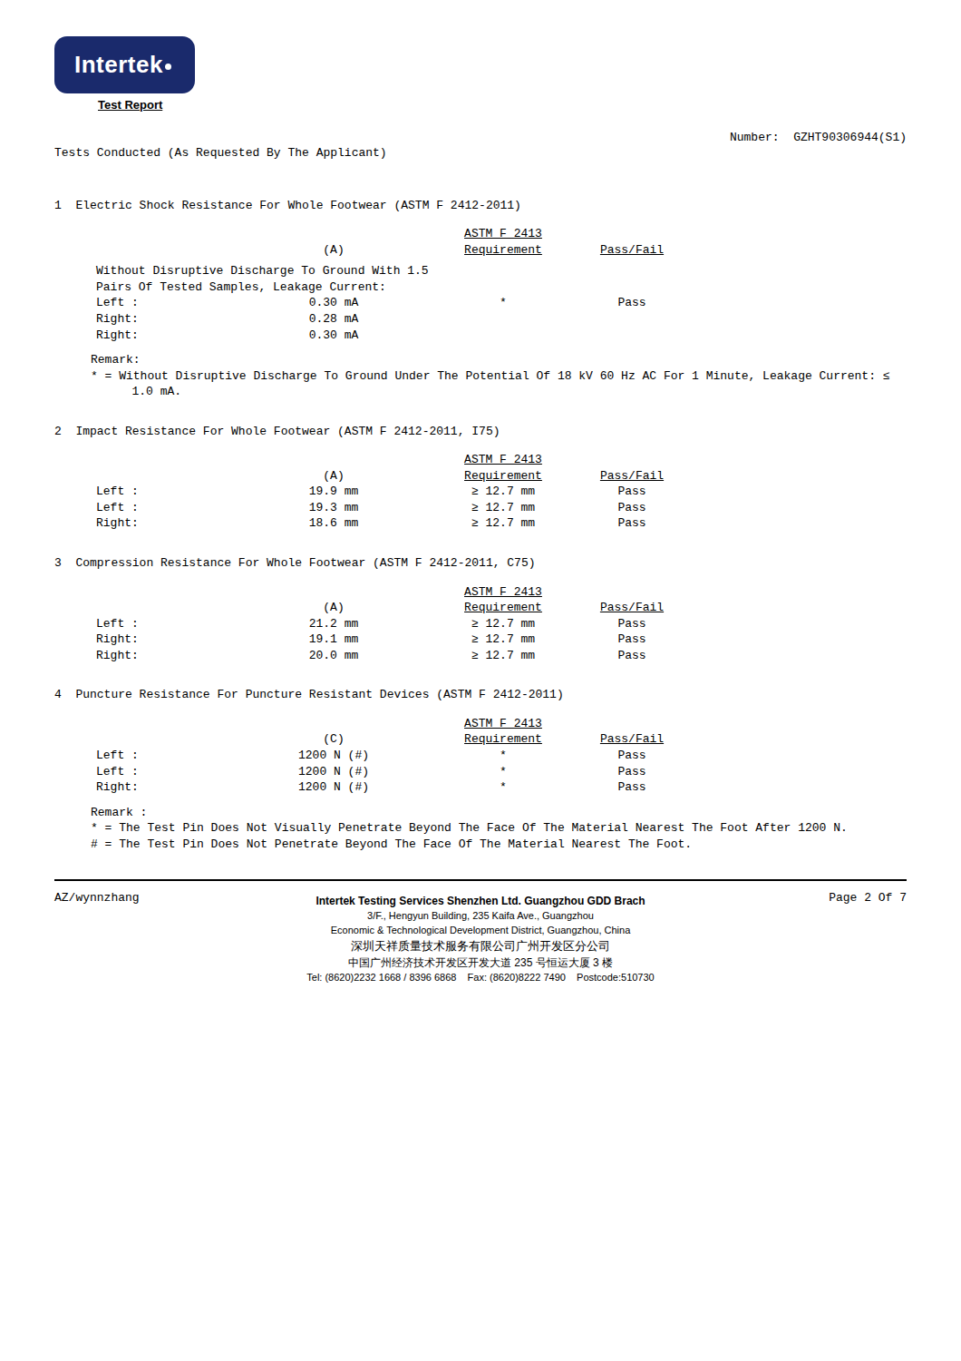Intertek
Test Report
Number: GZHT90306944(S1)
Tests Conducted (As Requested By The Applicant)
1 Electric Shock Resistance For Whole Footwear (ASTM F 2412-2011)
| | (A) | ASTM F 2413 Requirement | Pass/Fail |
| Without Disruptive Discharge To Ground With 1.5 Pairs Of Tested Samples, Leakage Current: |
| Left : | 0.30 mA | * | Pass |
| Right: | 0.28 mA | | |
| Right: | 0.30 mA | | |
Remark:
* = Without Disruptive Discharge To Ground Under The Potential Of 18 kV 60 Hz AC For 1 Minute, Leakage Current: ≤ 1.0 mA.
2 Impact Resistance For Whole Footwear (ASTM F 2412-2011, I75)
| | (A) | ASTM F 2413 Requirement | Pass/Fail |
| Left : | 19.9 mm | ≥ 12.7 mm | Pass |
| Left : | 19.3 mm | ≥ 12.7 mm | Pass |
| Right: | 18.6 mm | ≥ 12.7 mm | Pass |
3 Compression Resistance For Whole Footwear (ASTM F 2412-2011, C75)
| | (A) | ASTM F 2413 Requirement | Pass/Fail |
| Left : | 21.2 mm | ≥ 12.7 mm | Pass |
| Right: | 19.1 mm | ≥ 12.7 mm | Pass |
| Right: | 20.0 mm | ≥ 12.7 mm | Pass |
4 Puncture Resistance For Puncture Resistant Devices (ASTM F 2412-2011)
| | (C) | ASTM F 2413 Requirement | Pass/Fail |
| Left : | 1200 N (#) | * | Pass |
| Left : | 1200 N (#) | * | Pass |
| Right: | 1200 N (#) | * | Pass |
Remark :
* = The Test Pin Does Not Visually Penetrate Beyond The Face Of The Material Nearest The Foot After 1200 N.
# = The Test Pin Does Not Penetrate Beyond The Face Of The Material Nearest The Foot.
AZ/wynnzhang Page 2 Of 7
Intertek Testing Services Shenzhen Ltd. Guangzhou GDD Brach
3/F., Hengyun Building, 235 Kaifa Ave., Guangzhou
Economic & Technological Development District, Guangzhou, China
深圳天祥质量技术服务有限公司广州开发区分公司
中国广州经济技术开发区开发大道 235 号恒运大厦 3 楼
Tel: (8620)2232 1668 / 8396 6868 Fax: (8620)8222 7490 Postcode:510730